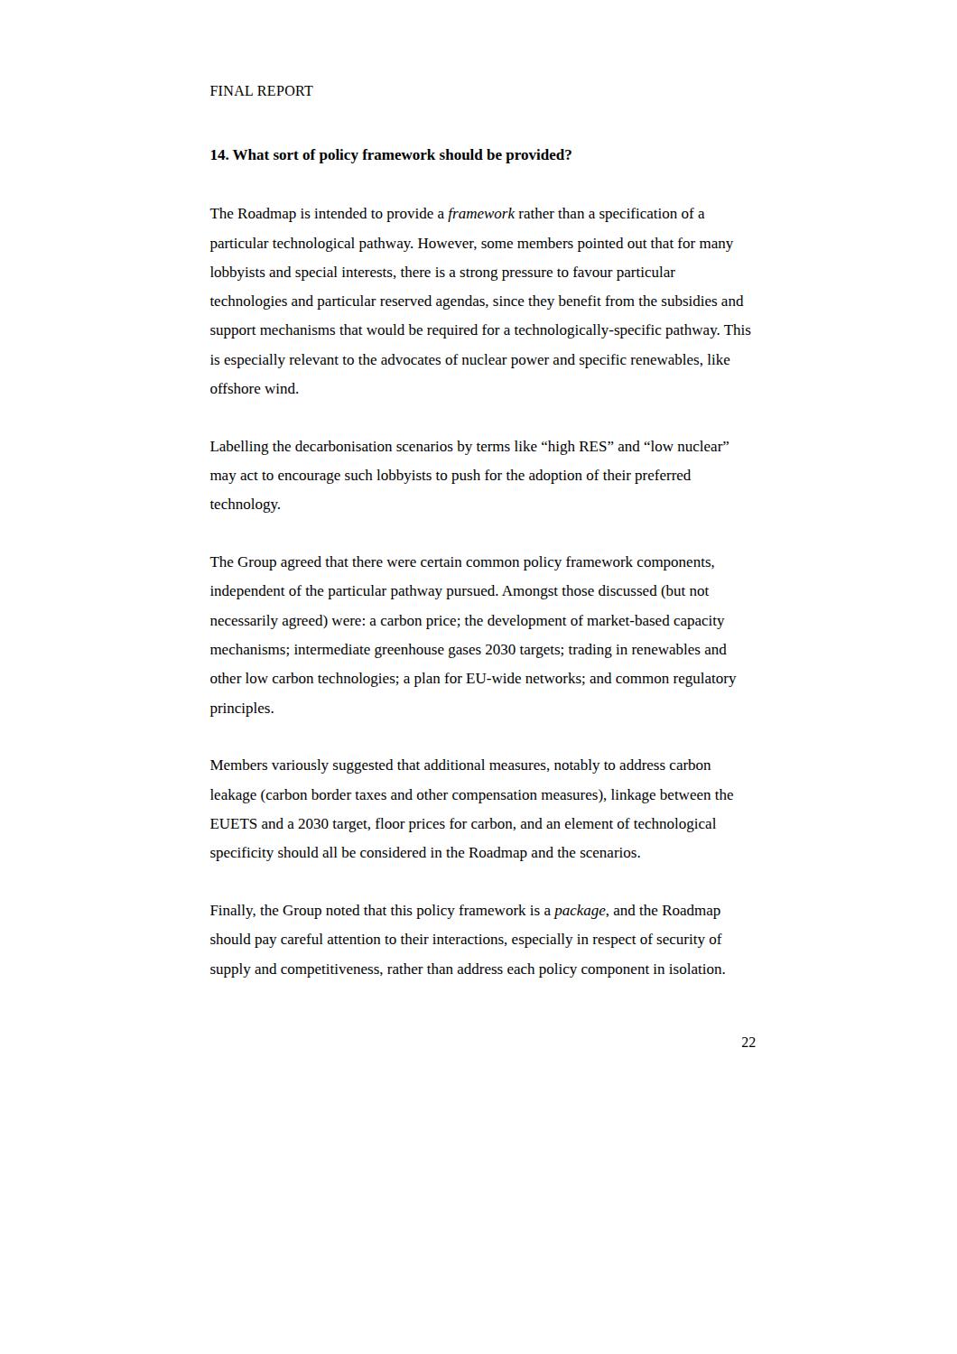FINAL REPORT
14. What sort of policy framework should be provided?
The Roadmap is intended to provide a framework rather than a specification of a particular technological pathway. However, some members pointed out that for many lobbyists and special interests, there is a strong pressure to favour particular technologies and particular reserved agendas, since they benefit from the subsidies and support mechanisms that would be required for a technologically-specific pathway. This is especially relevant to the advocates of nuclear power and specific renewables, like offshore wind.
Labelling the decarbonisation scenarios by terms like “high RES” and “low nuclear” may act to encourage such lobbyists to push for the adoption of their preferred technology.
The Group agreed that there were certain common policy framework components, independent of the particular pathway pursued. Amongst those discussed (but not necessarily agreed) were: a carbon price; the development of market-based capacity mechanisms; intermediate greenhouse gases 2030 targets; trading in renewables and other low carbon technologies; a plan for EU-wide networks; and common regulatory principles.
Members variously suggested that additional measures, notably to address carbon leakage (carbon border taxes and other compensation measures), linkage between the EUETS and a 2030 target, floor prices for carbon, and an element of technological specificity should all be considered in the Roadmap and the scenarios.
Finally, the Group noted that this policy framework is a package, and the Roadmap should pay careful attention to their interactions, especially in respect of security of supply and competitiveness, rather than address each policy component in isolation.
22